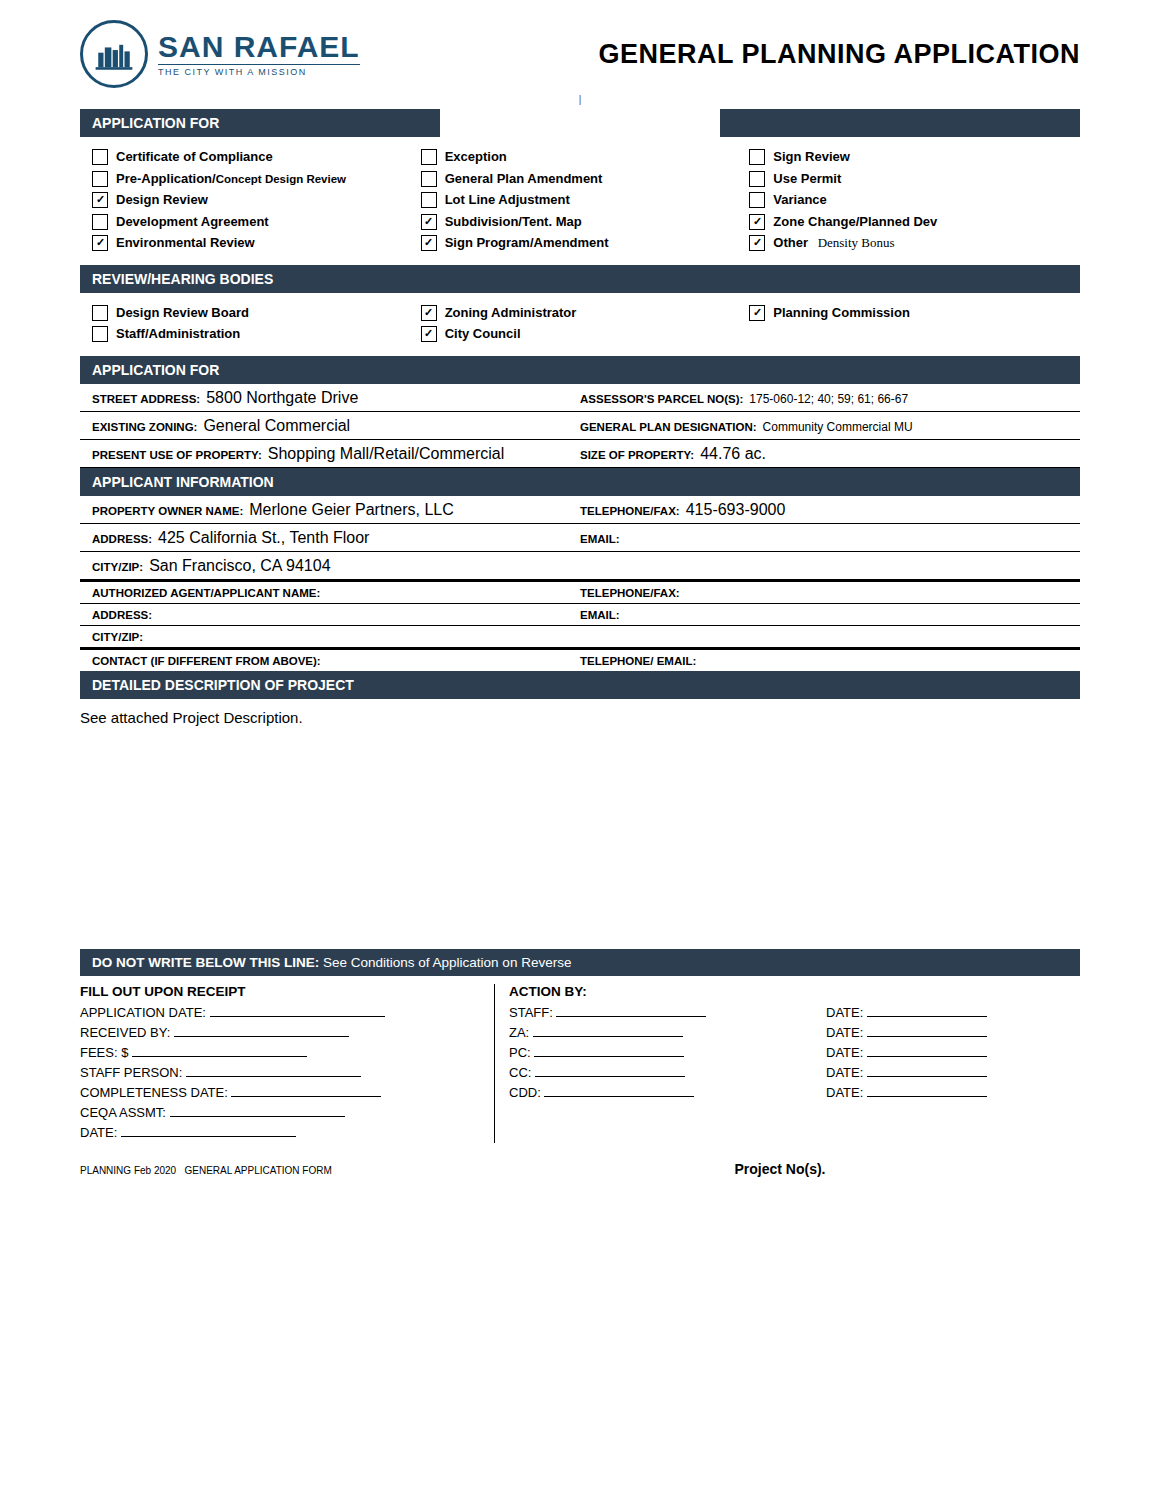SAN RAFAEL
THE CITY WITH A MISSION
GENERAL PLANNING APPLICATION
|
APPLICATION FOR
Certificate of Compliance
Exception
Sign Review
Pre-Application/Concept Design Review
General Plan Amendment
Use Permit
Design Review
Lot Line Adjustment
Variance
Development Agreement
Subdivision/Tent. Map
Zone Change/Planned Dev
Environmental Review
Sign Program/Amendment
Other Density Bonus
REVIEW/HEARING BODIES
Design Review Board
Zoning Administrator
Planning Commission
Staff/Administration
City Council
APPLICATION FOR
Street Address: 5800 Northgate Drive
Assessor's Parcel No(s): 175-060-12; 40; 59; 61; 66-67
Existing Zoning: General Commercial
General Plan Designation: Community Commercial MU
Present Use of Property: Shopping Mall/Retail/Commercial
Size of Property: 44.76 ac.
APPLICANT INFORMATION
Property Owner Name: Merlone Geier Partners, LLC
Telephone/Fax: 415-693-9000
Address: 425 California St., Tenth Floor
Email:
City/Zip: San Francisco, CA 94104
Authorized Agent/Applicant Name:
Telephone/Fax:
Address:
Email:
City/Zip:
Contact (if different from above):
Telephone/ Email:
DETAILED DESCRIPTION OF PROJECT
See attached Project Description.
DO NOT WRITE BELOW THIS LINE: See Conditions of Application on Reverse
FILL OUT UPON RECEIPT
APPLICATION DATE:
RECEIVED BY:
FEES: $
STAFF PERSON:
COMPLETENESS DATE:
CEQA ASSMT:
DATE:
ACTION BY:
STAFF:
ZA:
PC:
CC:
CDD:
DATE:
DATE:
DATE:
DATE:
DATE:
PLANNING Feb 2020 GENERAL APPLICATION FORM
Project No(s).